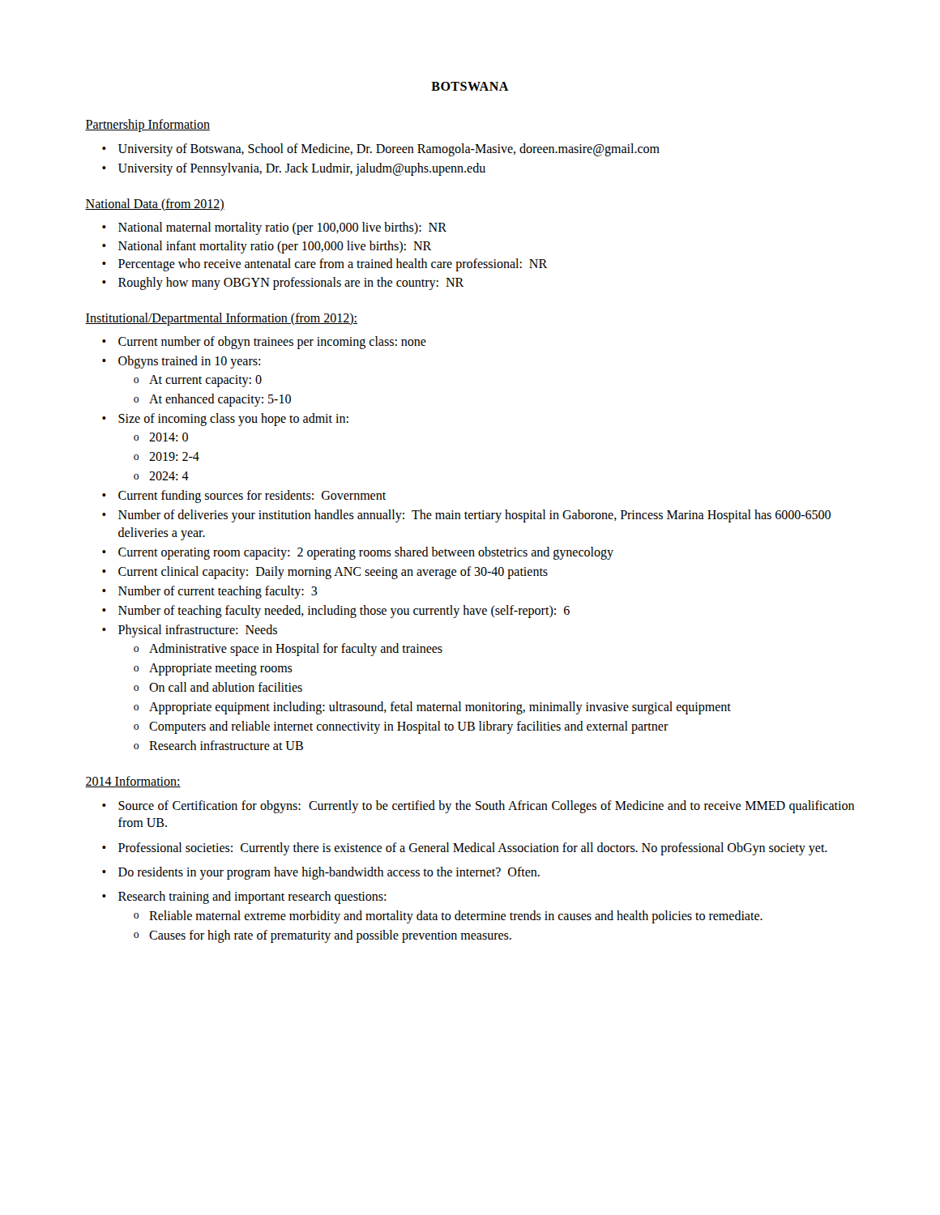BOTSWANA
Partnership Information
University of Botswana, School of Medicine, Dr. Doreen Ramogola-Masive, doreen.masire@gmail.com
University of Pennsylvania, Dr. Jack Ludmir, jaludm@uphs.upenn.edu
National Data (from 2012)
National maternal mortality ratio (per 100,000 live births): NR
National infant mortality ratio (per 100,000 live births): NR
Percentage who receive antenatal care from a trained health care professional: NR
Roughly how many OBGYN professionals are in the country: NR
Institutional/Departmental Information (from 2012):
Current number of obgyn trainees per incoming class: none
Obgyns trained in 10 years:
At current capacity: 0
At enhanced capacity: 5-10
Size of incoming class you hope to admit in:
2014: 0
2019: 2-4
2024: 4
Current funding sources for residents: Government
Number of deliveries your institution handles annually: The main tertiary hospital in Gaborone, Princess Marina Hospital has 6000-6500 deliveries a year.
Current operating room capacity: 2 operating rooms shared between obstetrics and gynecology
Current clinical capacity: Daily morning ANC seeing an average of 30-40 patients
Number of current teaching faculty: 3
Number of teaching faculty needed, including those you currently have (self-report): 6
Physical infrastructure: Needs
Administrative space in Hospital for faculty and trainees
Appropriate meeting rooms
On call and ablution facilities
Appropriate equipment including: ultrasound, fetal maternal monitoring, minimally invasive surgical equipment
Computers and reliable internet connectivity in Hospital to UB library facilities and external partner
Research infrastructure at UB
2014 Information:
Source of Certification for obgyns: Currently to be certified by the South African Colleges of Medicine and to receive MMED qualification from UB.
Professional societies: Currently there is existence of a General Medical Association for all doctors. No professional ObGyn society yet.
Do residents in your program have high-bandwidth access to the internet? Often.
Research training and important research questions:
Reliable maternal extreme morbidity and mortality data to determine trends in causes and health policies to remediate.
Causes for high rate of prematurity and possible prevention measures.